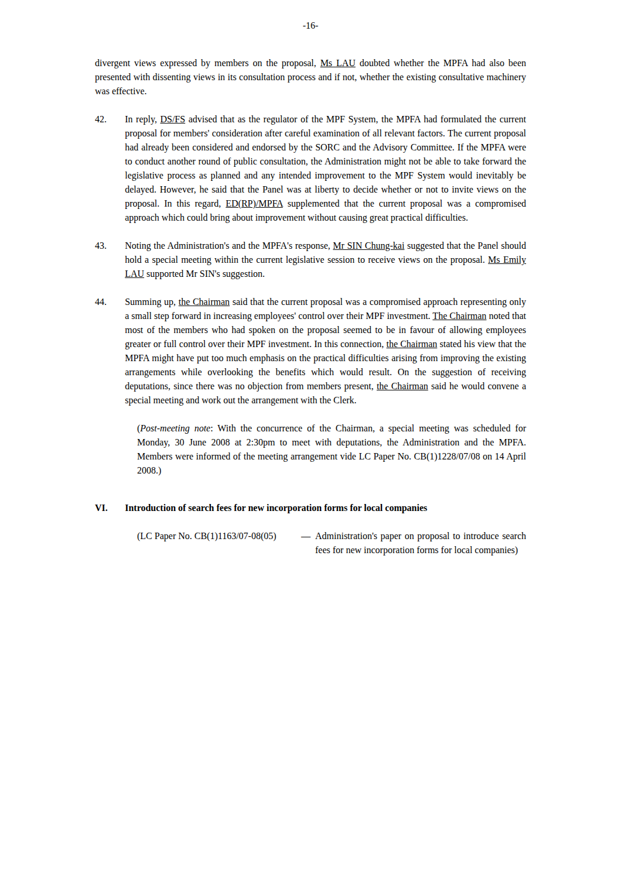-16-
divergent views expressed by members on the proposal, Ms LAU doubted whether the MPFA had also been presented with dissenting views in its consultation process and if not, whether the existing consultative machinery was effective.
42.
In reply, DS/FS advised that as the regulator of the MPF System, the MPFA had formulated the current proposal for members' consideration after careful examination of all relevant factors. The current proposal had already been considered and endorsed by the SORC and the Advisory Committee. If the MPFA were to conduct another round of public consultation, the Administration might not be able to take forward the legislative process as planned and any intended improvement to the MPF System would inevitably be delayed. However, he said that the Panel was at liberty to decide whether or not to invite views on the proposal. In this regard, ED(RP)/MPFA supplemented that the current proposal was a compromised approach which could bring about improvement without causing great practical difficulties.
43.
Noting the Administration's and the MPFA's response, Mr SIN Chung-kai suggested that the Panel should hold a special meeting within the current legislative session to receive views on the proposal. Ms Emily LAU supported Mr SIN's suggestion.
44.
Summing up, the Chairman said that the current proposal was a compromised approach representing only a small step forward in increasing employees' control over their MPF investment. The Chairman noted that most of the members who had spoken on the proposal seemed to be in favour of allowing employees greater or full control over their MPF investment. In this connection, the Chairman stated his view that the MPFA might have put too much emphasis on the practical difficulties arising from improving the existing arrangements while overlooking the benefits which would result. On the suggestion of receiving deputations, since there was no objection from members present, the Chairman said he would convene a special meeting and work out the arrangement with the Clerk.
(Post-meeting note: With the concurrence of the Chairman, a special meeting was scheduled for Monday, 30 June 2008 at 2:30pm to meet with deputations, the Administration and the MPFA. Members were informed of the meeting arrangement vide LC Paper No. CB(1)1228/07/08 on 14 April 2008.)
VI.
Introduction of search fees for new incorporation forms for local companies
(LC Paper No. CB(1)1163/07-08(05)
—
Administration's paper on proposal to introduce search fees for new incorporation forms for local companies)